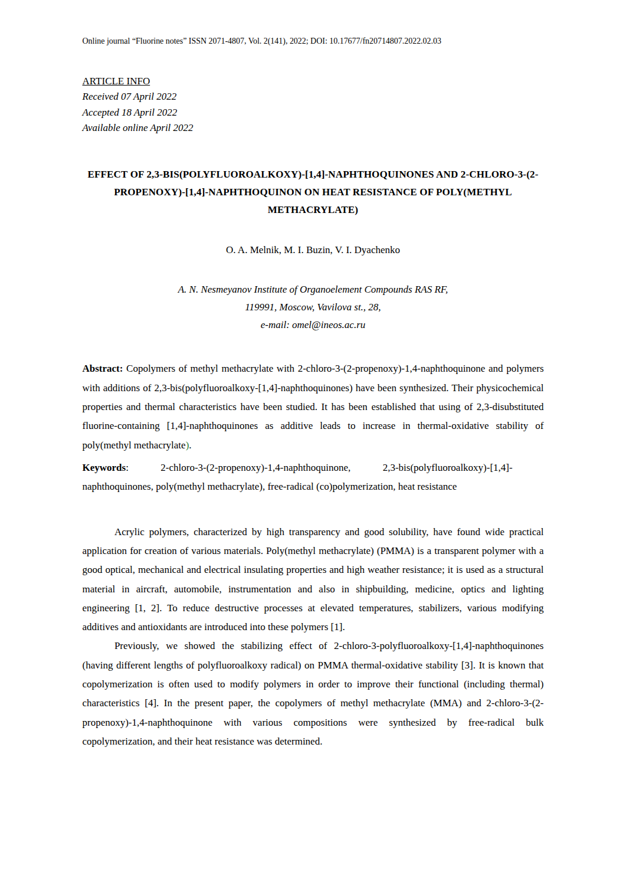Online journal “Fluorine notes” ISSN 2071-4807, Vol. 2(141), 2022; DOI: 10.17677/fn20714807.2022.02.03
ARTICLE INFO
Received 07 April 2022 Accepted 18 April 2022 Available online April 2022
Effect of 2,3-bis(polyfluoroalkoxy)-[1,4]-naphthoquinones and 2-chloro-3-(2-propenoxy)-[1,4]-naphthoquinon on heat resistance of poly(methyl methacrylate)
O. A. Melnik, M. I. Buzin, V. I. Dyachenko
A. N. Nesmeyanov Institute of Organoelement Compounds RAS RF,
119991, Moscow, Vavilova st., 28,
e-mail: omel@ineos.ac.ru
Abstract: Copolymers of methyl methacrylate with 2-chloro-3-(2-propenoxy)-1,4-naphthoquinone and polymers with additions of 2,3-bis(polyfluoroalkoxy-[1,4]-naphthoquinones) have been synthesized. Their physicochemical properties and thermal characteristics have been studied. It has been established that using of 2,3-disubstituted fluorine-containing [1,4]-naphthoquinones as additive leads to increase in thermal-oxidative stability of poly(methyl methacrylate).
Keywords: 2-chloro-3-(2-propenoxy)-1,4-naphthoquinone, 2,3-bis(polyfluoroalkoxy)-[1,4]-naphthoquinones, poly(methyl methacrylate), free-radical (co)polymerization, heat resistance
Acrylic polymers, characterized by high transparency and good solubility, have found wide practical application for creation of various materials. Poly(methyl methacrylate) (PMMA) is a transparent polymer with a good optical, mechanical and electrical insulating properties and high weather resistance; it is used as a structural material in aircraft, automobile, instrumentation and also in shipbuilding, medicine, optics and lighting engineering [1, 2]. To reduce destructive processes at elevated temperatures, stabilizers, various modifying additives and antioxidants are introduced into these polymers [1].
Previously, we showed the stabilizing effect of 2-chloro-3-polyfluoroalkoxy-[1,4]-naphthoquinones (having different lengths of polyfluoroalkoxy radical) on PMMA thermal-oxidative stability [3]. It is known that copolymerization is often used to modify polymers in order to improve their functional (including thermal) characteristics [4]. In the present paper, the copolymers of methyl methacrylate (MMA) and 2-chloro-3-(2-propenoxy)-1,4-naphthoquinone with various compositions were synthesized by free-radical bulk copolymerization, and their heat resistance was determined.